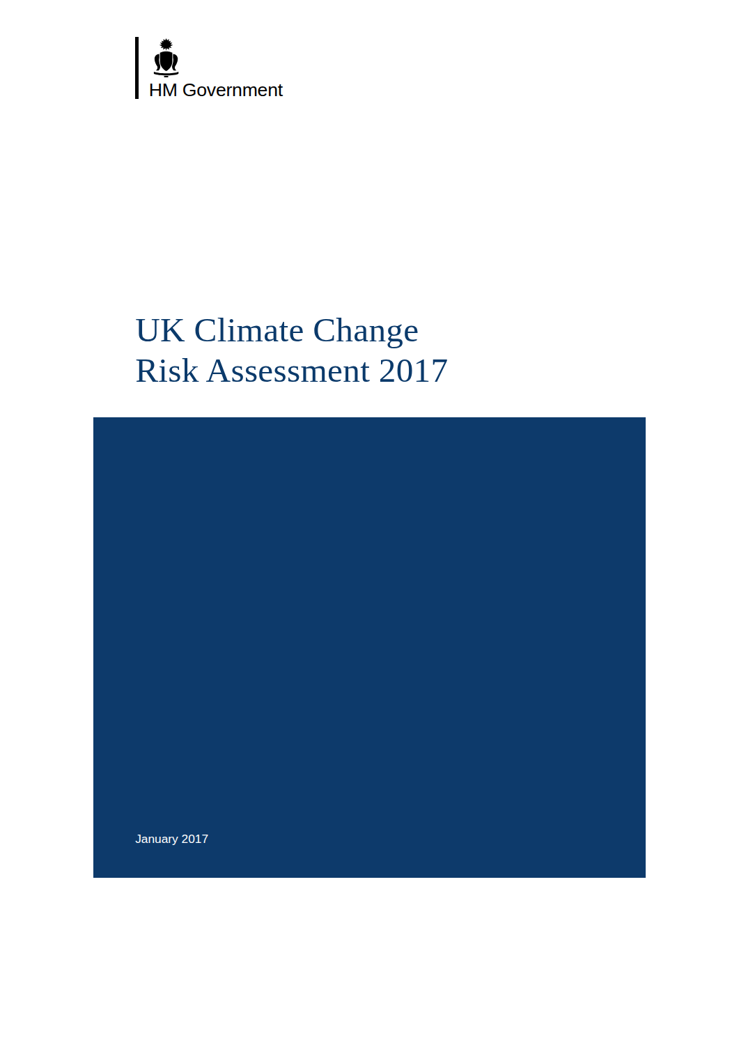HM Government
UK Climate Change
Risk Assessment 2017
January 2017